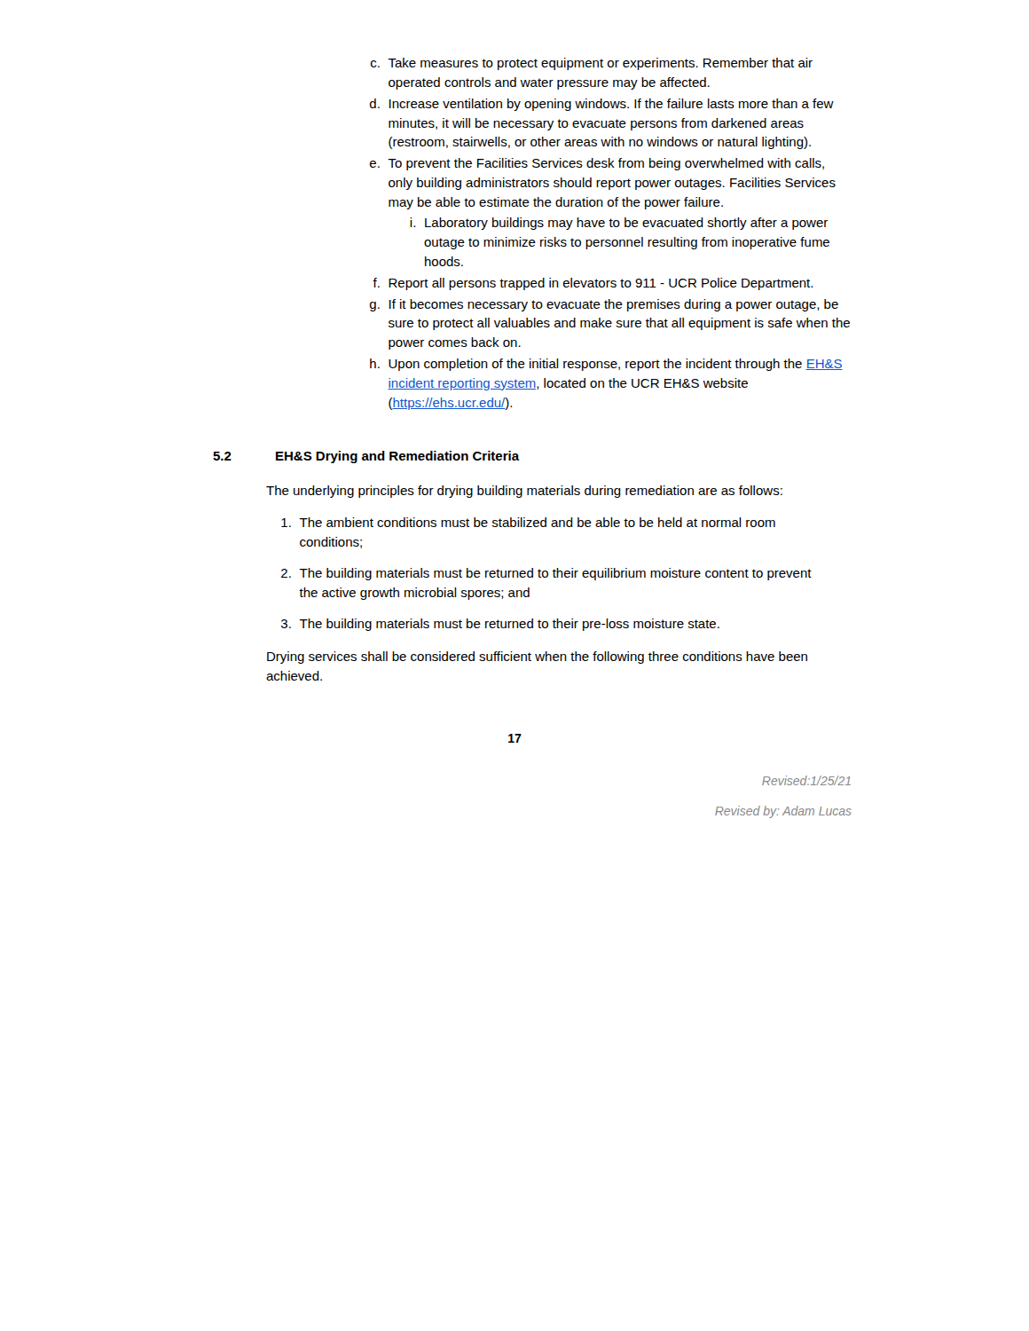Take measures to protect equipment or experiments. Remember that air operated controls and water pressure may be affected.
Increase ventilation by opening windows. If the failure lasts more than a few minutes, it will be necessary to evacuate persons from darkened areas (restroom, stairwells, or other areas with no windows or natural lighting).
To prevent the Facilities Services desk from being overwhelmed with calls, only building administrators should report power outages. Facilities Services may be able to estimate the duration of the power failure.
Laboratory buildings may have to be evacuated shortly after a power outage to minimize risks to personnel resulting from inoperative fume hoods.
Report all persons trapped in elevators to 911 - UCR Police Department.
If it becomes necessary to evacuate the premises during a power outage, be sure to protect all valuables and make sure that all equipment is safe when the power comes back on.
Upon completion of the initial response, report the incident through the EH&S incident reporting system, located on the UCR EH&S website (https://ehs.ucr.edu/).
5.2 EH&S Drying and Remediation Criteria
The underlying principles for drying building materials during remediation are as follows:
The ambient conditions must be stabilized and be able to be held at normal room conditions;
The building materials must be returned to their equilibrium moisture content to prevent the active growth microbial spores; and
The building materials must be returned to their pre-loss moisture state.
Drying services shall be considered sufficient when the following three conditions have been achieved.
17
Revised:1/25/21
Revised by: Adam Lucas